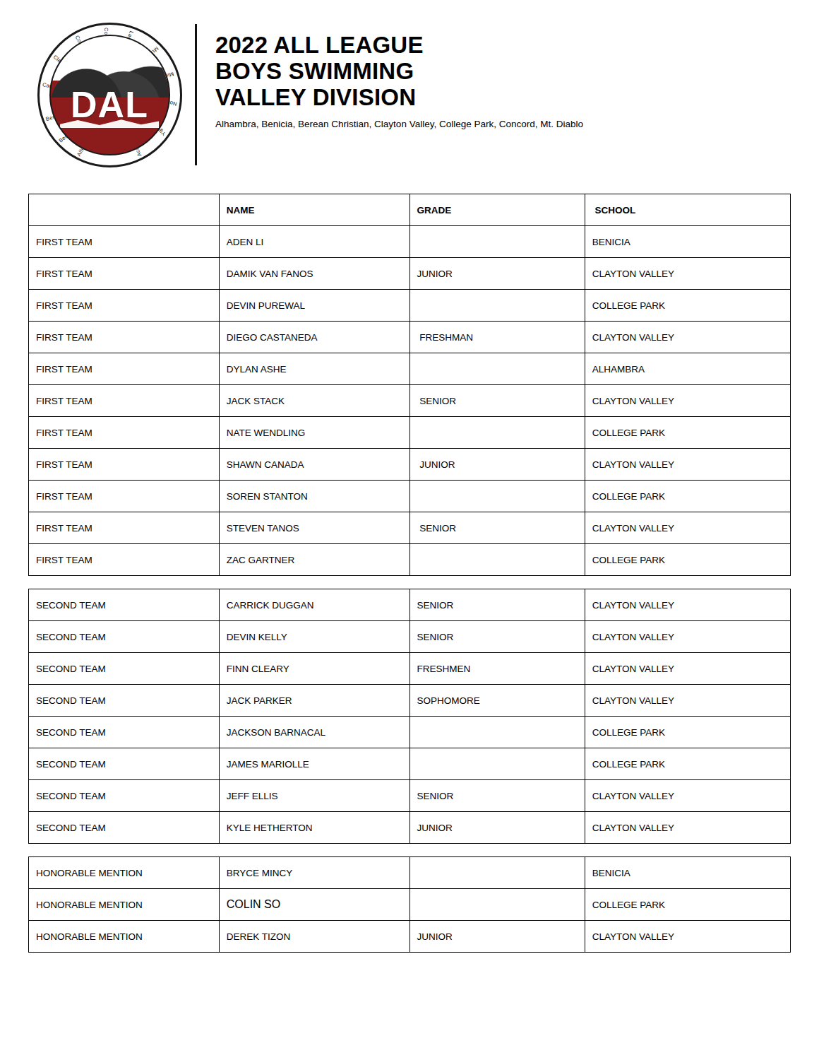Alhambra Benicia Berean Christian Campolindo Clayton Valley College Park Concord Las Lomas Mt. Diablo Miramonte Northgate Ygnacio Valley Acalanes
DAL
2022 ALL LEAGUE
BOYS SWIMMING
VALLEY DIVISION
Alhambra, Benicia, Berean Christian, Clayton Valley, College Park, Concord, Mt. Diablo
| | NAME | GRADE | SCHOOL |
| --- | --- | --- | --- |
| FIRST TEAM | ADEN LI | | BENICIA |
| FIRST TEAM | DAMIK VAN FANOS | JUNIOR | CLAYTON VALLEY |
| FIRST TEAM | DEVIN PUREWAL | | COLLEGE PARK |
| FIRST TEAM | DIEGO CASTANEDA | FRESHMAN | CLAYTON VALLEY |
| FIRST TEAM | DYLAN ASHE | | ALHAMBRA |
| FIRST TEAM | JACK STACK | SENIOR | CLAYTON VALLEY |
| FIRST TEAM | NATE WENDLING | | COLLEGE PARK |
| FIRST TEAM | SHAWN CANADA | JUNIOR | CLAYTON VALLEY |
| FIRST TEAM | SOREN STANTON | | COLLEGE PARK |
| FIRST TEAM | STEVEN TANOS | SENIOR | CLAYTON VALLEY |
| FIRST TEAM | ZAC GARTNER | | COLLEGE PARK |
| SECOND TEAM | CARRICK DUGGAN | SENIOR | CLAYTON VALLEY |
| SECOND TEAM | DEVIN KELLY | SENIOR | CLAYTON VALLEY |
| SECOND TEAM | FINN CLEARY | FRESHMEN | CLAYTON VALLEY |
| SECOND TEAM | JACK PARKER | SOPHOMORE | CLAYTON VALLEY |
| SECOND TEAM | JACKSON BARNACAL | | COLLEGE PARK |
| SECOND TEAM | JAMES MARIOLLE | | COLLEGE PARK |
| SECOND TEAM | JEFF ELLIS | SENIOR | CLAYTON VALLEY |
| SECOND TEAM | KYLE HETHERTON | JUNIOR | CLAYTON VALLEY |
| HONORABLE MENTION | BRYCE MINCY | | BENICIA |
| HONORABLE MENTION | COLIN SO | | COLLEGE PARK |
| HONORABLE MENTION | DEREK TIZON | JUNIOR | CLAYTON VALLEY |